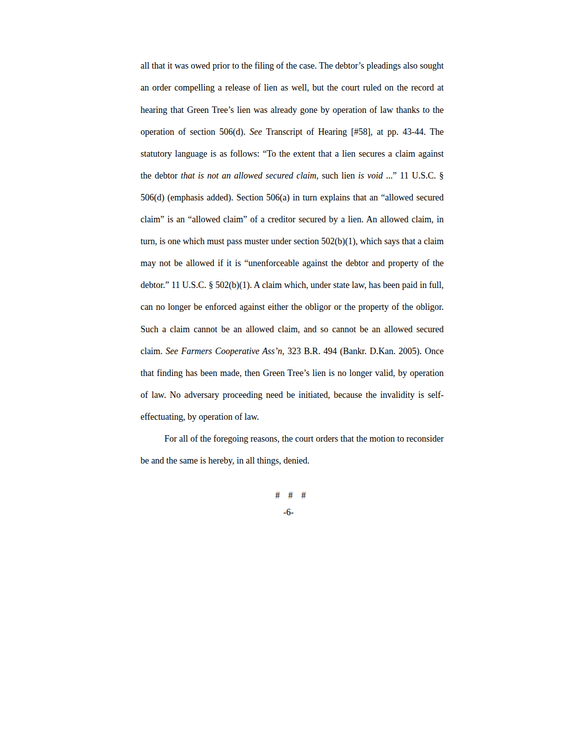all that it was owed prior to the filing of the case. The debtor’s pleadings also sought an order compelling a release of lien as well, but the court ruled on the record at hearing that Green Tree’s lien was already gone by operation of law thanks to the operation of section 506(d). See Transcript of Hearing [#58], at pp. 43-44. The statutory language is as follows: “To the extent that a lien secures a claim against the debtor that is not an allowed secured claim, such lien is void ...” 11 U.S.C. § 506(d) (emphasis added). Section 506(a) in turn explains that an “allowed secured claim” is an “allowed claim” of a creditor secured by a lien. An allowed claim, in turn, is one which must pass muster under section 502(b)(1), which says that a claim may not be allowed if it is “unenforceable against the debtor and property of the debtor.” 11 U.S.C. § 502(b)(1). A claim which, under state law, has been paid in full, can no longer be enforced against either the obligor or the property of the obligor. Such a claim cannot be an allowed claim, and so cannot be an allowed secured claim. See Farmers Cooperative Ass’n, 323 B.R. 494 (Bankr. D.Kan. 2005). Once that finding has been made, then Green Tree’s lien is no longer valid, by operation of law. No adversary proceeding need be initiated, because the invalidity is self-effectuating, by operation of law.
For all of the foregoing reasons, the court orders that the motion to reconsider be and the same is hereby, in all things, denied.
# # #
-6-